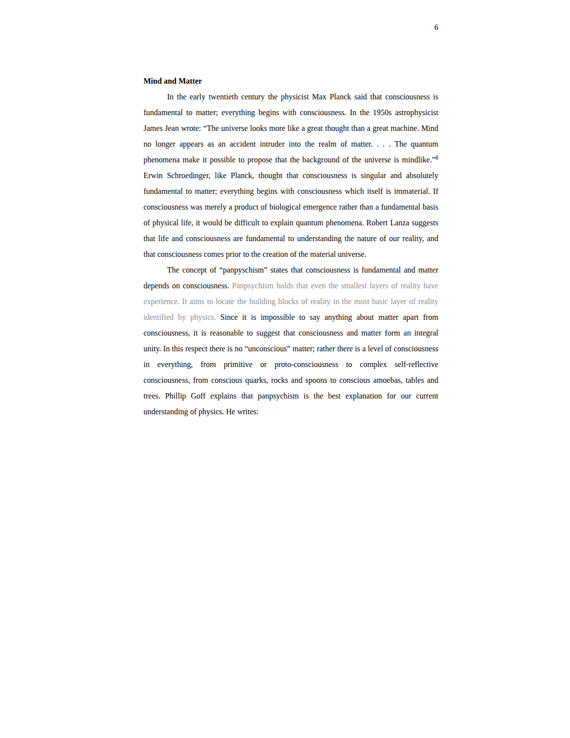6
Mind and Matter
In the early twentieth century the physicist Max Planck said that consciousness is fundamental to matter; everything begins with consciousness. In the 1950s astrophysicist James Jean wrote: “The universe looks more like a great thought than a great machine. Mind no longer appears as an accident intruder into the realm of matter. . . . The quantum phenomena make it possible to propose that the background of the universe is mindlike.”8 Erwin Schroedinger, like Planck, thought that consciousness is singular and absolutely fundamental to matter; everything begins with consciousness which itself is immaterial. If consciousness was merely a product of biological emergence rather than a fundamental basis of physical life, it would be difficult to explain quantum phenomena. Robert Lanza suggests that life and consciousness are fundamental to understanding the nature of our reality, and that consciousness comes prior to the creation of the material universe.
The concept of “panpyschism” states that consciousness is fundamental and matter depends on consciousness. Panpsychism holds that even the smallest layers of reality have experience. It aims to locate the building blocks of reality in the most basic layer of reality identified by physics. Since it is impossible to say anything about matter apart from consciousness, it is reasonable to suggest that consciousness and matter form an integral unity. In this respect there is no “unconscious” matter; rather there is a level of consciousness in everything, from primitive or proto-consciousness to complex self-reflective consciousness, from conscious quarks, rocks and spoons to conscious amoebas, tables and trees. Phillip Goff explains that panpsychism is the best explanation for our current understanding of physics. He writes: